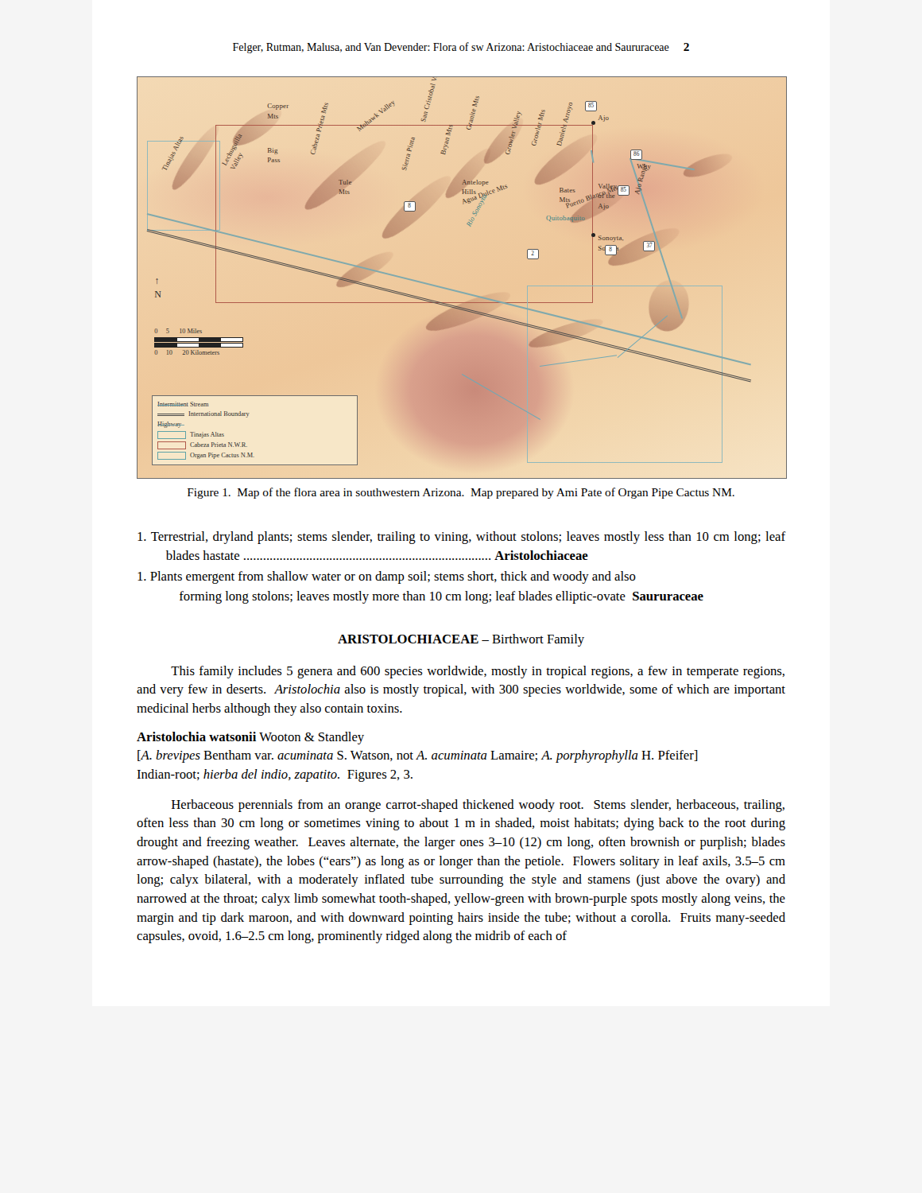Felger, Rutman, Malusa, and Van Devender: Flora of sw Arizona: Aristochiaceae and Saururaceae2
Copper
Mts
Big
Pass
Lechuguilla
Valley
Tinajas Altas
Mohawk Valley
San Cristobal Valley
Granite Mts
Bryan Mts
Cabeza Prieta Mts
Sierra Pinta
Tule
Mts
Antelope
Hills
Growler Valley
Growler Mts
Daniels Arroyo
Bates
Mts
Valley
of the
Ajo
Agua Dulce Mts
Puerto Blanco Mts
Ajo Range
Rio Sonoyta
Quitobaquito
Ajo
Why
Sonoyta,
Sonora
85
86
85
8
2
8
37
↑
N
0 5 10 Miles
0 10 20 Kilometers
Intermittent Stream
International Boundary
Highway
Tinajas Altas
Cabeza Prieta N.W.R.
Organ Pipe Cactus N.M.
Figure 1. Map of the flora area in southwestern Arizona. Map prepared by Ami Pate of Organ Pipe Cactus NM.
1. Terrestrial, dryland plants; stems slender, trailing to vining, without stolons; leaves mostly less than 10 cm long; leaf blades hastate ........................................................................... Aristolochiaceae
1. Plants emergent from shallow water or on damp soil; stems short, thick and woody and also
forming long stolons; leaves mostly more than 10 cm long; leaf blades elliptic-ovate Saururaceae
ARISTOLOCHIACEAE – Birthwort Family
This family includes 5 genera and 600 species worldwide, mostly in tropical regions, a few in temperate regions, and very few in deserts. Aristolochia also is mostly tropical, with 300 species worldwide, some of which are important medicinal herbs although they also contain toxins.
Aristolochia watsonii Wooton & Standley
[A. brevipes Bentham var. acuminata S. Watson, not A. acuminata Lamaire; A. porphyrophylla H. Pfeifer]
Indian-root; hierba del indio, zapatito. Figures 2, 3.
Herbaceous perennials from an orange carrot-shaped thickened woody root. Stems slender, herbaceous, trailing, often less than 30 cm long or sometimes vining to about 1 m in shaded, moist habitats; dying back to the root during drought and freezing weather. Leaves alternate, the larger ones 3–10 (12) cm long, often brownish or purplish; blades arrow-shaped (hastate), the lobes (“ears”) as long as or longer than the petiole. Flowers solitary in leaf axils, 3.5–5 cm long; calyx bilateral, with a moderately inflated tube surrounding the style and stamens (just above the ovary) and narrowed at the throat; calyx limb somewhat tooth-shaped, yellow-green with brown-purple spots mostly along veins, the margin and tip dark maroon, and with downward pointing hairs inside the tube; without a corolla. Fruits many-seeded capsules, ovoid, 1.6–2.5 cm long, prominently ridged along the midrib of each of